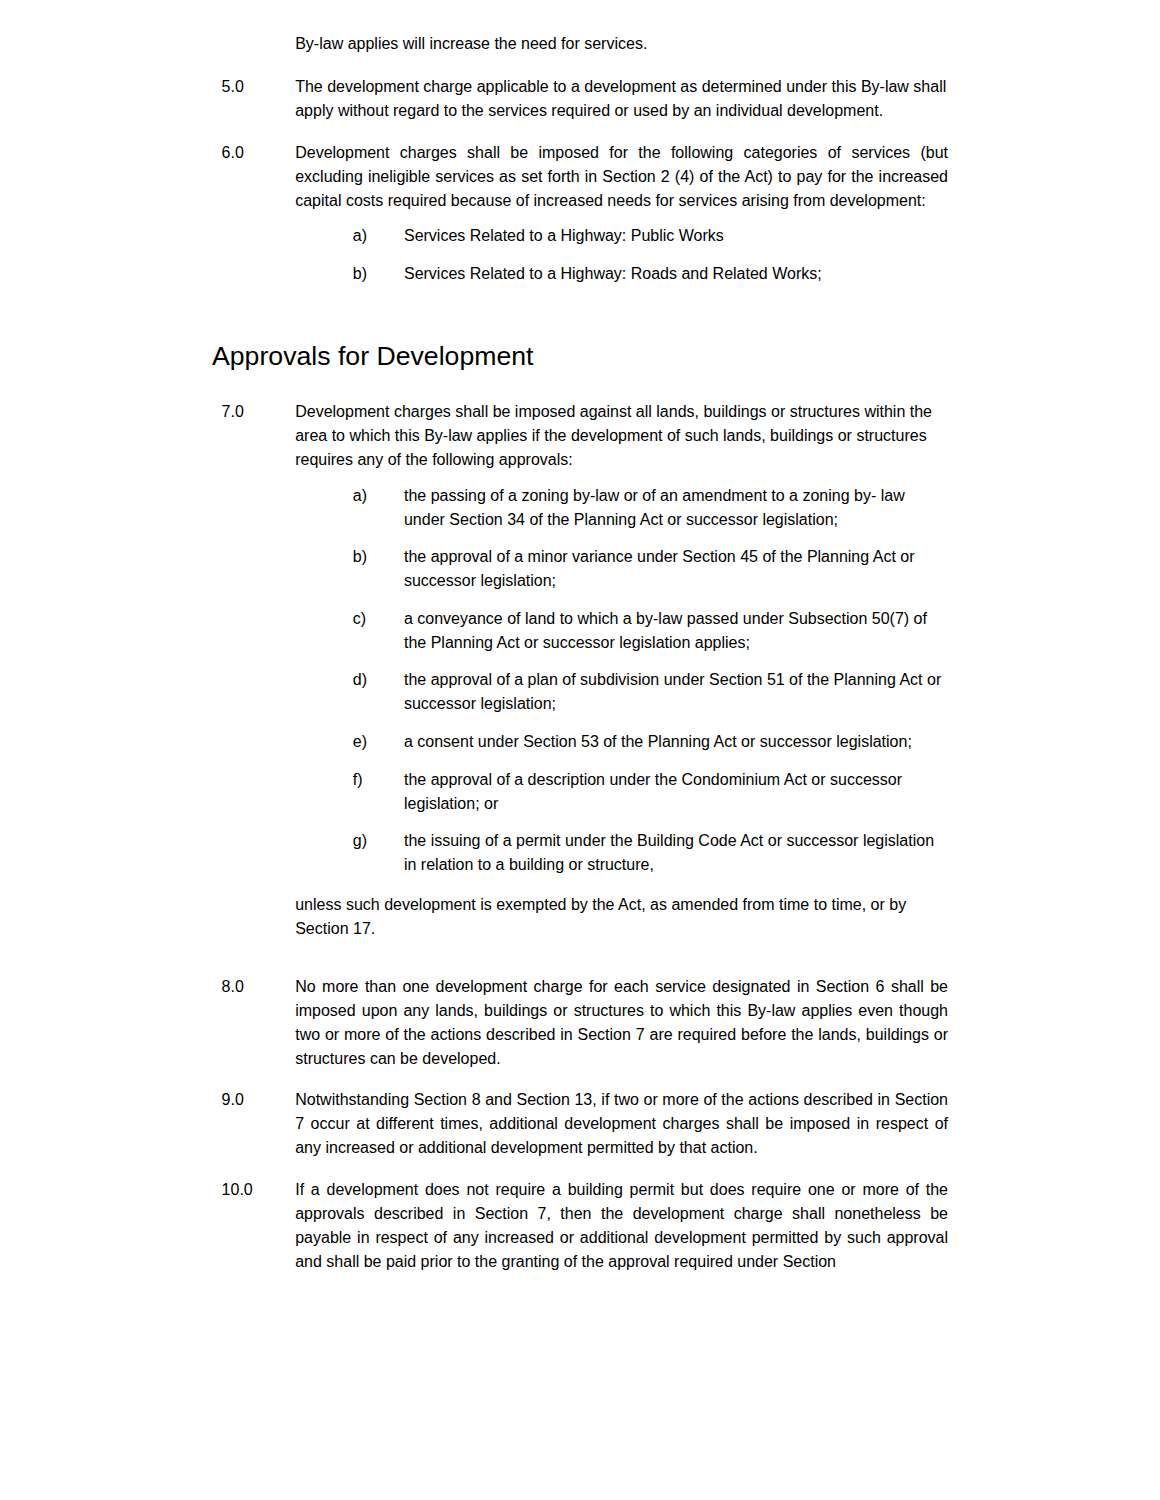By-law applies will increase the need for services.
5.0
The development charge applicable to a development as determined under this By-law shall apply without regard to the services required or used by an individual development.
6.0
Development charges shall be imposed for the following categories of services (but excluding ineligible services as set forth in Section 2 (4) of the Act) to pay for the increased capital costs required because of increased needs for services arising from development:
a) Services Related to a Highway: Public Works
b) Services Related to a Highway: Roads and Related Works;
Approvals for Development
7.0
Development charges shall be imposed against all lands, buildings or structures within the area to which this By-law applies if the development of such lands, buildings or structures requires any of the following approvals:
a) the passing of a zoning by-law or of an amendment to a zoning by- law under Section 34 of the Planning Act or successor legislation;
b) the approval of a minor variance under Section 45 of the Planning Act or successor legislation;
c) a conveyance of land to which a by-law passed under Subsection 50(7) of the Planning Act or successor legislation applies;
d) the approval of a plan of subdivision under Section 51 of the Planning Act or successor legislation;
e) a consent under Section 53 of the Planning Act or successor legislation;
f) the approval of a description under the Condominium Act or successor legislation; or
g) the issuing of a permit under the Building Code Act or successor legislation in relation to a building or structure,
unless such development is exempted by the Act, as amended from time to time, or by Section 17.
8.0
No more than one development charge for each service designated in Section 6 shall be imposed upon any lands, buildings or structures to which this By-law applies even though two or more of the actions described in Section 7 are required before the lands, buildings or structures can be developed.
9.0
Notwithstanding Section 8 and Section 13, if two or more of the actions described in Section 7 occur at different times, additional development charges shall be imposed in respect of any increased or additional development permitted by that action.
10.0
If a development does not require a building permit but does require one or more of the approvals described in Section 7, then the development charge shall nonetheless be payable in respect of any increased or additional development permitted by such approval and shall be paid prior to the granting of the approval required under Section